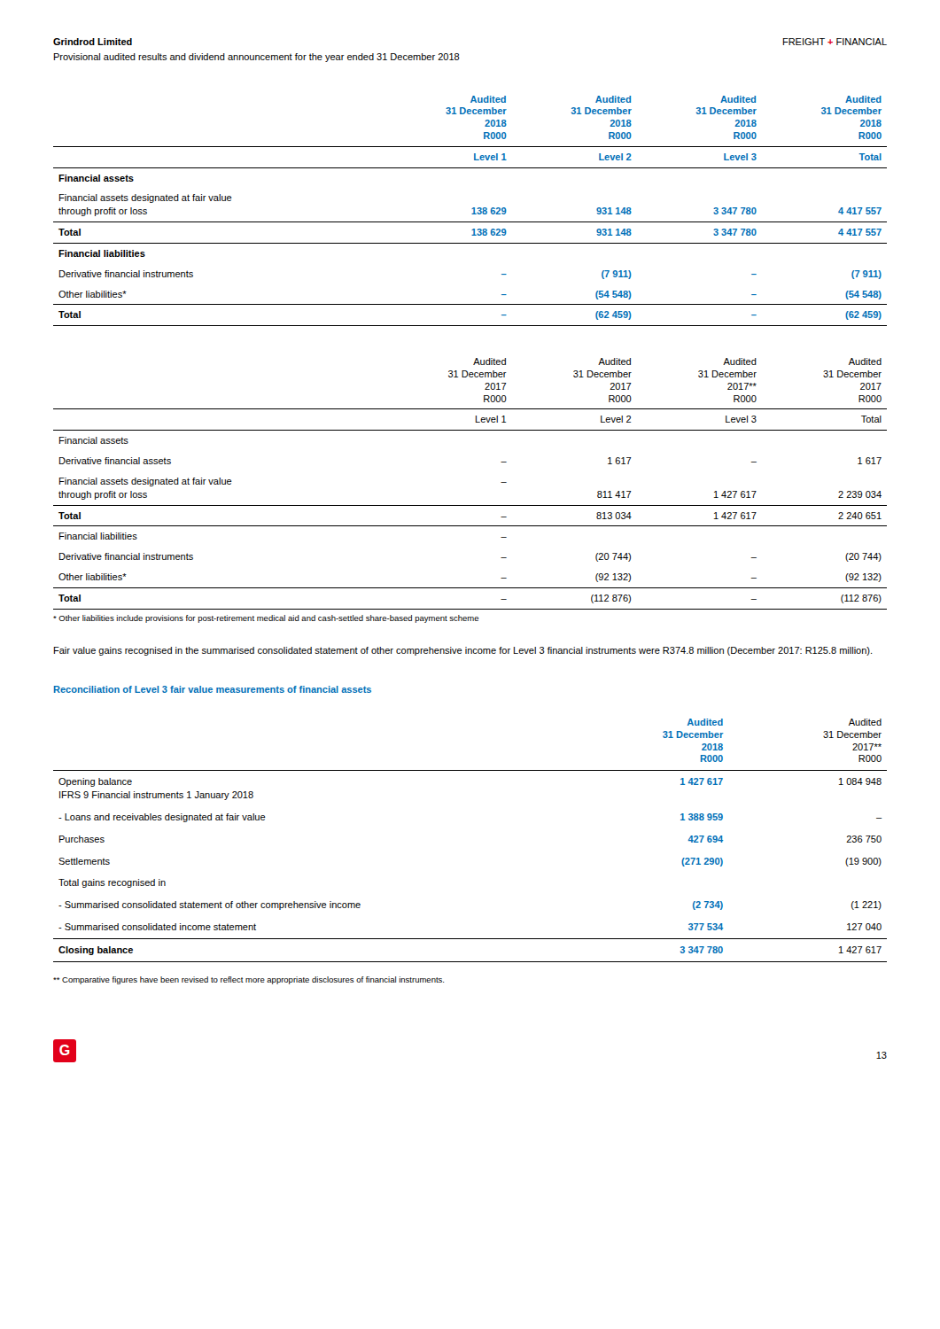Grindrod Limited
FREIGHT + FINANCIAL
Provisional audited results and dividend announcement for the year ended 31 December 2018
| | Audited 31 December 2018 R000 | Audited 31 December 2018 R000 | Audited 31 December 2018 R000 | Audited 31 December 2018 R000 |
| --- | --- | --- | --- | --- |
| | Level 1 | Level 2 | Level 3 | Total |
| Financial assets | | | | |
| Financial assets designated at fair value through profit or loss | 138 629 | 931 148 | 3 347 780 | 4 417 557 |
| Total | 138 629 | 931 148 | 3 347 780 | 4 417 557 |
| Financial liabilities | | | | |
| Derivative financial instruments | – | (7 911) | – | (7 911) |
| Other liabilities* | – | (54 548) | – | (54 548) |
| Total | – | (62 459) | – | (62 459) |
| | Audited 31 December 2017 R000 | Audited 31 December 2017 R000 | Audited 31 December 2017** R000 | Audited 31 December 2017 R000 |
| --- | --- | --- | --- | --- |
| | Level 1 | Level 2 | Level 3 | Total |
| Financial assets | | | | |
| Derivative financial assets | – | 1 617 | – | 1 617 |
| Financial assets designated at fair value through profit or loss | – | 811 417 | 1 427 617 | 2 239 034 |
| Total | – | 813 034 | 1 427 617 | 2 240 651 |
| Financial liabilities | – | | | |
| Derivative financial instruments | – | (20 744) | – | (20 744) |
| Other liabilities* | – | (92 132) | – | (92 132) |
| Total | – | (112 876) | – | (112 876) |
* Other liabilities include provisions for post-retirement medical aid and cash-settled share-based payment scheme
Fair value gains recognised in the summarised consolidated statement of other comprehensive income for Level 3 financial instruments were R374.8 million (December 2017: R125.8 million).
Reconciliation of Level 3 fair value measurements of financial assets
| | Audited 31 December 2018 R000 | Audited 31 December 2017** R000 |
| --- | --- | --- |
| Opening balance IFRS 9 Financial instruments 1 January 2018 | 1 427 617 | 1 084 948 |
| - Loans and receivables designated at fair value | 1 388 959 | – |
| Purchases | 427 694 | 236 750 |
| Settlements | (271 290) | (19 900) |
| Total gains recognised in | | |
| - Summarised consolidated statement of other comprehensive income | (2 734) | (1 221) |
| - Summarised consolidated income statement | 377 534 | 127 040 |
| Closing balance | 3 347 780 | 1 427 617 |
** Comparative figures have been revised to reflect more appropriate disclosures of financial instruments.
G
13